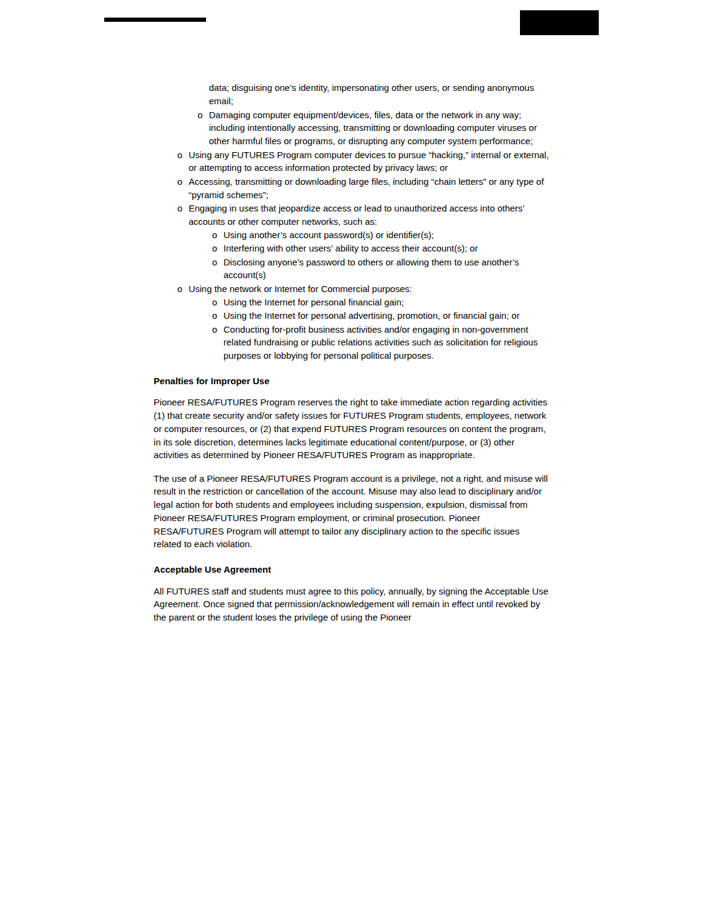data; disguising one’s identity, impersonating other users, or sending anonymous email;
o Damaging computer equipment/devices, files, data or the network in any way; including intentionally accessing, transmitting or downloading computer viruses or other harmful files or programs, or disrupting any computer system performance;
o Using any FUTURES Program computer devices to pursue “hacking,” internal or external, or attempting to access information protected by privacy laws; or
o Accessing, transmitting or downloading large files, including “chain letters” or any type of “pyramid schemes”;
o Engaging in uses that jeopardize access or lead to unauthorized access into others’ accounts or other computer networks, such as:
o Using another’s account password(s) or identifier(s);
o Interfering with other users’ ability to access their account(s); or
o Disclosing anyone’s password to others or allowing them to use another’s account(s)
o Using the network or Internet for Commercial purposes:
o Using the Internet for personal financial gain;
o Using the Internet for personal advertising, promotion, or financial gain; or
o Conducting for-profit business activities and/or engaging in non-government related fundraising or public relations activities such as solicitation for religious purposes or lobbying for personal political purposes.
Penalties for Improper Use
Pioneer RESA/FUTURES Program reserves the right to take immediate action regarding activities (1) that create security and/or safety issues for FUTURES Program students, employees, network or computer resources, or (2) that expend FUTURES Program resources on content the program, in its sole discretion, determines lacks legitimate educational content/purpose, or (3) other activities as determined by Pioneer RESA/FUTURES Program as inappropriate.
The use of a Pioneer RESA/FUTURES Program account is a privilege, not a right, and misuse will result in the restriction or cancellation of the account. Misuse may also lead to disciplinary and/or legal action for both students and employees including suspension, expulsion, dismissal from Pioneer RESA/FUTURES Program employment, or criminal prosecution. Pioneer RESA/FUTURES Program will attempt to tailor any disciplinary action to the specific issues related to each violation.
Acceptable Use Agreement
All FUTURES staff and students must agree to this policy, annually, by signing the Acceptable Use Agreement. Once signed that permission/acknowledgement will remain in effect until revoked by the parent or the student loses the privilege of using the Pioneer